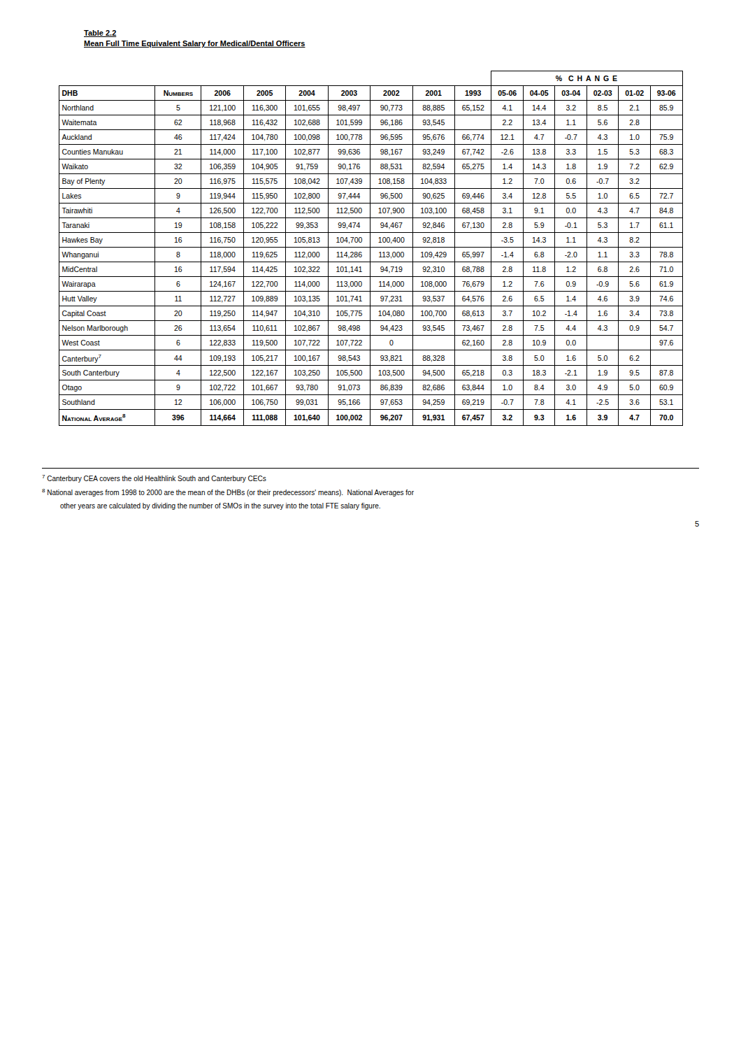Table 2.2
Mean Full Time Equivalent Salary for Medical/Dental Officers
| | | | | | | | | | % C H A N G E |
| --- | --- | --- | --- | --- | --- | --- | --- | --- | --- |
| DHB | N UMBERS | 2006 | 2005 | 2004 | 2003 | 2002 | 2001 | 1993 | 05-06 | 04-05 | 03-04 | 02-03 | 01-02 | 93-06 |
| Northland | 5 | 121,100 | 116,300 | 101,655 | 98,497 | 90,773 | 88,885 | 65,152 | 4.1 | 14.4 | 3.2 | 8.5 | 2.1 | 85.9 |
| Waitemata | 62 | 118,968 | 116,432 | 102,688 | 101,599 | 96,186 | 93,545 | | 2.2 | 13.4 | 1.1 | 5.6 | 2.8 | |
| Auckland | 46 | 117,424 | 104,780 | 100,098 | 100,778 | 96,595 | 95,676 | 66,774 | 12.1 | 4.7 | -0.7 | 4.3 | 1.0 | 75.9 |
| Counties Manukau | 21 | 114,000 | 117,100 | 102,877 | 99,636 | 98,167 | 93,249 | 67,742 | -2.6 | 13.8 | 3.3 | 1.5 | 5.3 | 68.3 |
| Waikato | 32 | 106,359 | 104,905 | 91,759 | 90,176 | 88,531 | 82,594 | 65,275 | 1.4 | 14.3 | 1.8 | 1.9 | 7.2 | 62.9 |
| Bay of Plenty | 20 | 116,975 | 115,575 | 108,042 | 107,439 | 108,158 | 104,833 | | 1.2 | 7.0 | 0.6 | -0.7 | 3.2 | |
| Lakes | 9 | 119,944 | 115,950 | 102,800 | 97,444 | 96,500 | 90,625 | 69,446 | 3.4 | 12.8 | 5.5 | 1.0 | 6.5 | 72.7 |
| Tairawhiti | 4 | 126,500 | 122,700 | 112,500 | 112,500 | 107,900 | 103,100 | 68,458 | 3.1 | 9.1 | 0.0 | 4.3 | 4.7 | 84.8 |
| Taranaki | 19 | 108,158 | 105,222 | 99,353 | 99,474 | 94,467 | 92,846 | 67,130 | 2.8 | 5.9 | -0.1 | 5.3 | 1.7 | 61.1 |
| Hawkes Bay | 16 | 116,750 | 120,955 | 105,813 | 104,700 | 100,400 | 92,818 | | -3.5 | 14.3 | 1.1 | 4.3 | 8.2 | |
| Whanganui | 8 | 118,000 | 119,625 | 112,000 | 114,286 | 113,000 | 109,429 | 65,997 | -1.4 | 6.8 | -2.0 | 1.1 | 3.3 | 78.8 |
| MidCentral | 16 | 117,594 | 114,425 | 102,322 | 101,141 | 94,719 | 92,310 | 68,788 | 2.8 | 11.8 | 1.2 | 6.8 | 2.6 | 71.0 |
| Wairarapa | 6 | 124,167 | 122,700 | 114,000 | 113,000 | 114,000 | 108,000 | 76,679 | 1.2 | 7.6 | 0.9 | -0.9 | 5.6 | 61.9 |
| Hutt Valley | 11 | 112,727 | 109,889 | 103,135 | 101,741 | 97,231 | 93,537 | 64,576 | 2.6 | 6.5 | 1.4 | 4.6 | 3.9 | 74.6 |
| Capital Coast | 20 | 119,250 | 114,947 | 104,310 | 105,775 | 104,080 | 100,700 | 68,613 | 3.7 | 10.2 | -1.4 | 1.6 | 3.4 | 73.8 |
| Nelson Marlborough | 26 | 113,654 | 110,611 | 102,867 | 98,498 | 94,423 | 93,545 | 73,467 | 2.8 | 7.5 | 4.4 | 4.3 | 0.9 | 54.7 |
| West Coast | 6 | 122,833 | 119,500 | 107,722 | 107,722 | 0 | | 62,160 | 2.8 | 10.9 | 0.0 | | | 97.6 |
| Canterbury 7 | 44 | 109,193 | 105,217 | 100,167 | 98,543 | 93,821 | 88,328 | | 3.8 | 5.0 | 1.6 | 5.0 | 6.2 | |
| South Canterbury | 4 | 122,500 | 122,167 | 103,250 | 105,500 | 103,500 | 94,500 | 65,218 | 0.3 | 18.3 | -2.1 | 1.9 | 9.5 | 87.8 |
| Otago | 9 | 102,722 | 101,667 | 93,780 | 91,073 | 86,839 | 82,686 | 63,844 | 1.0 | 8.4 | 3.0 | 4.9 | 5.0 | 60.9 |
| Southland | 12 | 106,000 | 106,750 | 99,031 | 95,166 | 97,653 | 94,259 | 69,219 | -0.7 | 7.8 | 4.1 | -2.5 | 3.6 | 53.1 |
| N ATIONAL A VERAGE 8 | 396 | 114,664 | 111,088 | 101,640 | 100,002 | 96,207 | 91,931 | 67,457 | 3.2 | 9.3 | 1.6 | 3.9 | 4.7 | 70.0 |
7 Canterbury CEA covers the old Healthlink South and Canterbury CECs
8 National averages from 1998 to 2000 are the mean of the DHBs (or their predecessors' means). National Averages for
other years are calculated by dividing the number of SMOs in the survey into the total FTE salary figure.
5